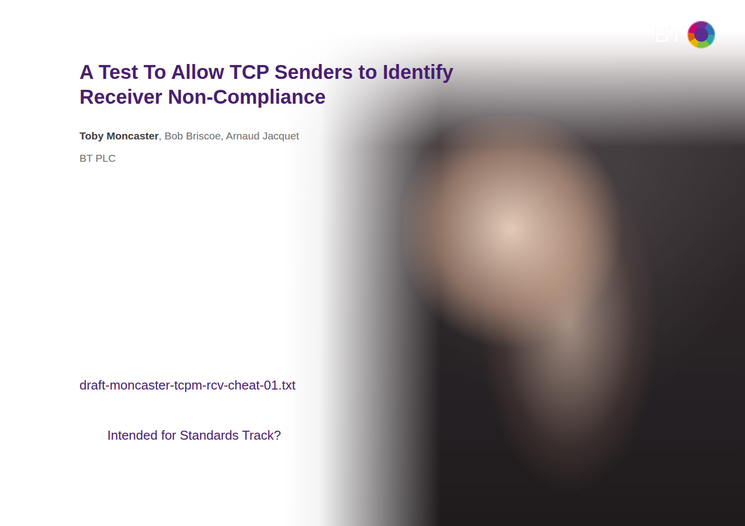BT
A Test To Allow TCP Senders to Identify Receiver Non-Compliance
Toby Moncaster, Bob Briscoe, Arnaud Jacquet
BT PLC
draft-moncaster-tcpm-rcv-cheat-01.txt
Intended for Standards Track?